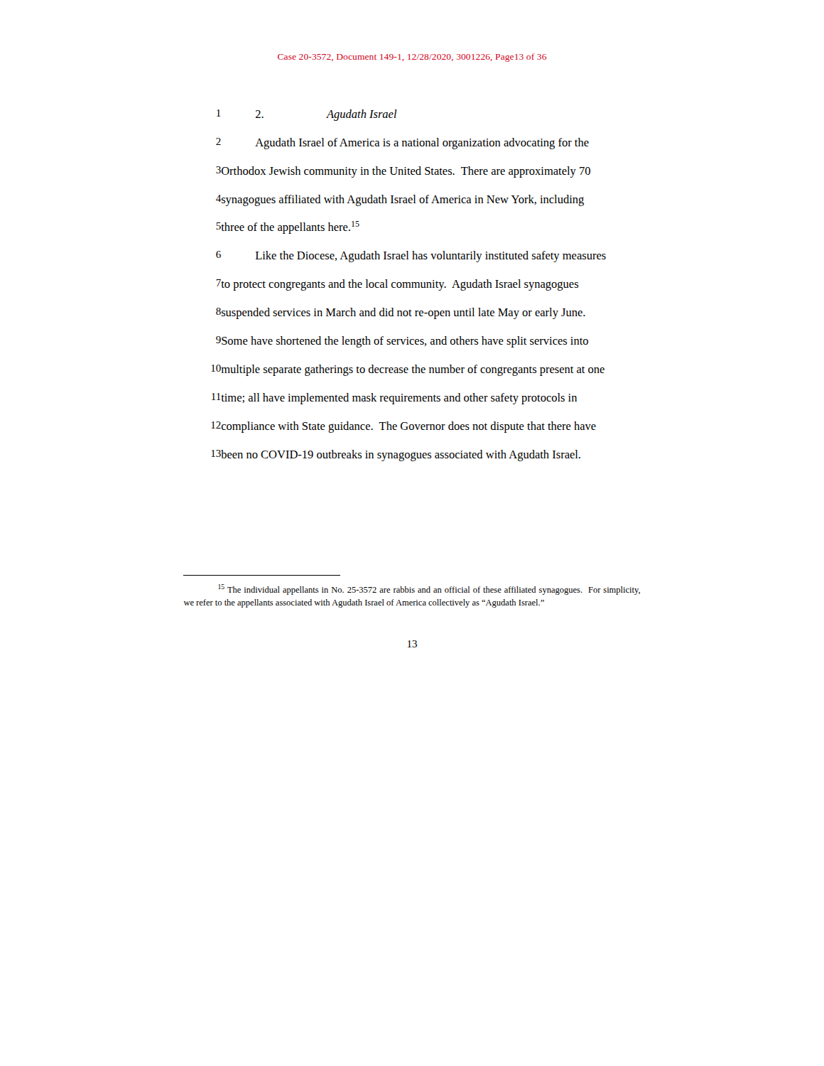Case 20-3572, Document 149-1, 12/28/2020, 3001226, Page13 of 36
| 1 | 2. Agudath Israel |
| 2 | Agudath Israel of America is a national organization advocating for the |
| 3 | Orthodox Jewish community in the United States. There are approximately 70 |
| 4 | synagogues affiliated with Agudath Israel of America in New York, including |
| 5 | three of the appellants here. 15 |
| 6 | Like the Diocese, Agudath Israel has voluntarily instituted safety measures |
| 7 | to protect congregants and the local community. Agudath Israel synagogues |
| 8 | suspended services in March and did not re-open until late May or early June. |
| 9 | Some have shortened the length of services, and others have split services into |
| 10 | multiple separate gatherings to decrease the number of congregants present at one |
| 11 | time; all have implemented mask requirements and other safety protocols in |
| 12 | compliance with State guidance. The Governor does not dispute that there have |
| 13 | been no COVID-19 outbreaks in synagogues associated with Agudath Israel. |
15 The individual appellants in No. 25-3572 are rabbis and an official of these affiliated synagogues. For simplicity, we refer to the appellants associated with Agudath Israel of America collectively as “Agudath Israel.”
13